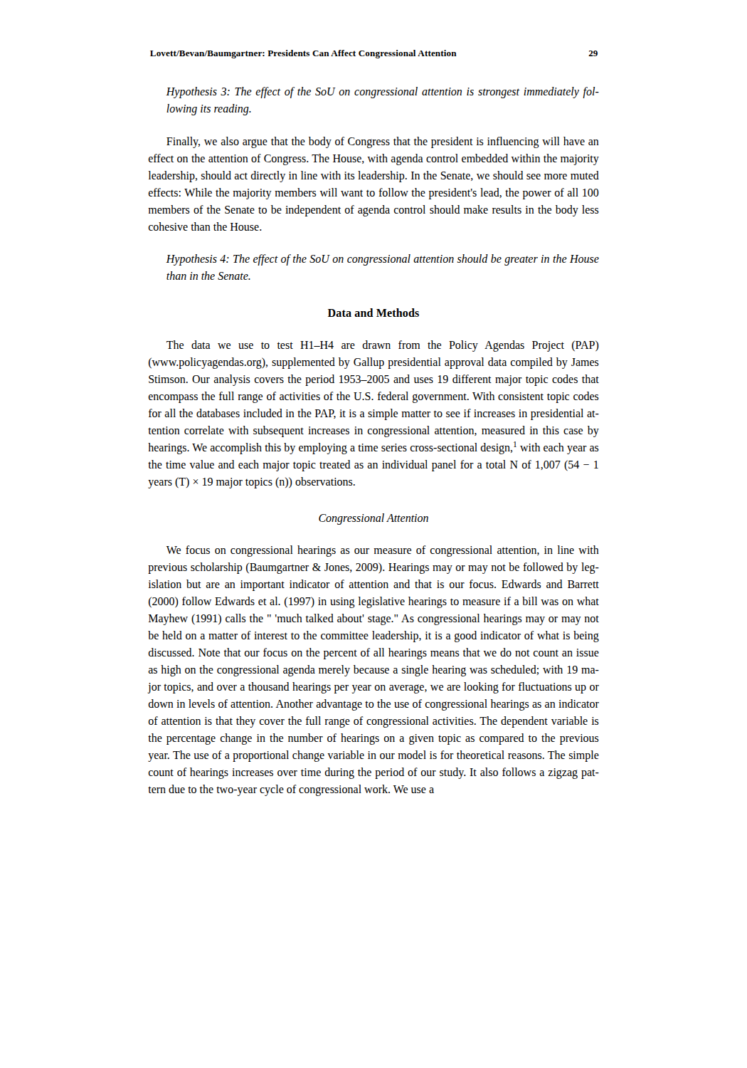Lovett/Bevan/Baumgartner: Presidents Can Affect Congressional Attention 29
Hypothesis 3: The effect of the SoU on congressional attention is strongest immediately following its reading.
Finally, we also argue that the body of Congress that the president is influencing will have an effect on the attention of Congress. The House, with agenda control embedded within the majority leadership, should act directly in line with its leadership. In the Senate, we should see more muted effects: While the majority members will want to follow the president's lead, the power of all 100 members of the Senate to be independent of agenda control should make results in the body less cohesive than the House.
Hypothesis 4: The effect of the SoU on congressional attention should be greater in the House than in the Senate.
Data and Methods
The data we use to test H1–H4 are drawn from the Policy Agendas Project (PAP) (www.policyagendas.org), supplemented by Gallup presidential approval data compiled by James Stimson. Our analysis covers the period 1953–2005 and uses 19 different major topic codes that encompass the full range of activities of the U.S. federal government. With consistent topic codes for all the databases included in the PAP, it is a simple matter to see if increases in presidential attention correlate with subsequent increases in congressional attention, measured in this case by hearings. We accomplish this by employing a time series cross-sectional design,1 with each year as the time value and each major topic treated as an individual panel for a total N of 1,007 (54 − 1 years (T) × 19 major topics (n)) observations.
Congressional Attention
We focus on congressional hearings as our measure of congressional attention, in line with previous scholarship (Baumgartner & Jones, 2009). Hearings may or may not be followed by legislation but are an important indicator of attention and that is our focus. Edwards and Barrett (2000) follow Edwards et al. (1997) in using legislative hearings to measure if a bill was on what Mayhew (1991) calls the " 'much talked about' stage." As congressional hearings may or may not be held on a matter of interest to the committee leadership, it is a good indicator of what is being discussed. Note that our focus on the percent of all hearings means that we do not count an issue as high on the congressional agenda merely because a single hearing was scheduled; with 19 major topics, and over a thousand hearings per year on average, we are looking for fluctuations up or down in levels of attention. Another advantage to the use of congressional hearings as an indicator of attention is that they cover the full range of congressional activities. The dependent variable is the percentage change in the number of hearings on a given topic as compared to the previous year. The use of a proportional change variable in our model is for theoretical reasons. The simple count of hearings increases over time during the period of our study. It also follows a zigzag pattern due to the two-year cycle of congressional work. We use a